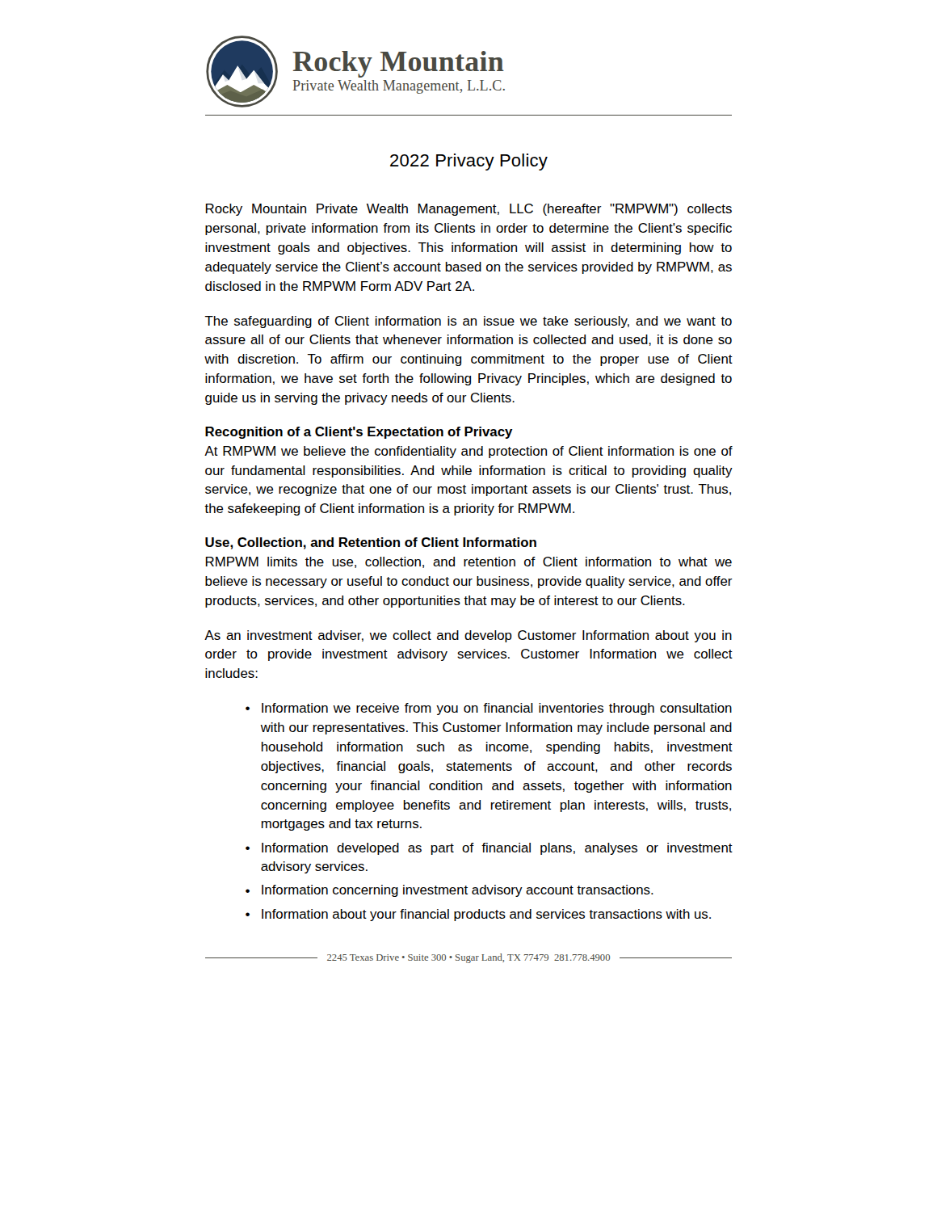Rocky Mountain
Private Wealth Management, L.L.C.
2022 Privacy Policy
Rocky Mountain Private Wealth Management, LLC (hereafter "RMPWM") collects personal, private information from its Clients in order to determine the Client's specific investment goals and objectives. This information will assist in determining how to adequately service the Client’s account based on the services provided by RMPWM, as disclosed in the RMPWM Form ADV Part 2A.
The safeguarding of Client information is an issue we take seriously, and we want to assure all of our Clients that whenever information is collected and used, it is done so with discretion. To affirm our continuing commitment to the proper use of Client information, we have set forth the following Privacy Principles, which are designed to guide us in serving the privacy needs of our Clients.
Recognition of a Client's Expectation of Privacy
At RMPWM we believe the confidentiality and protection of Client information is one of our fundamental responsibilities. And while information is critical to providing quality service, we recognize that one of our most important assets is our Clients' trust. Thus, the safekeeping of Client information is a priority for RMPWM.
Use, Collection, and Retention of Client Information
RMPWM limits the use, collection, and retention of Client information to what we believe is necessary or useful to conduct our business, provide quality service, and offer products, services, and other opportunities that may be of interest to our Clients.
As an investment adviser, we collect and develop Customer Information about you in order to provide investment advisory services. Customer Information we collect includes:
Information we receive from you on financial inventories through consultation with our representatives. This Customer Information may include personal and household information such as income, spending habits, investment objectives, financial goals, statements of account, and other records concerning your financial condition and assets, together with information concerning employee benefits and retirement plan interests, wills, trusts, mortgages and tax returns.
Information developed as part of financial plans, analyses or investment advisory services.
Information concerning investment advisory account transactions.
Information about your financial products and services transactions with us.
2245 Texas Drive•Suite 300•Sugar Land, TX 77479 281.778.4900